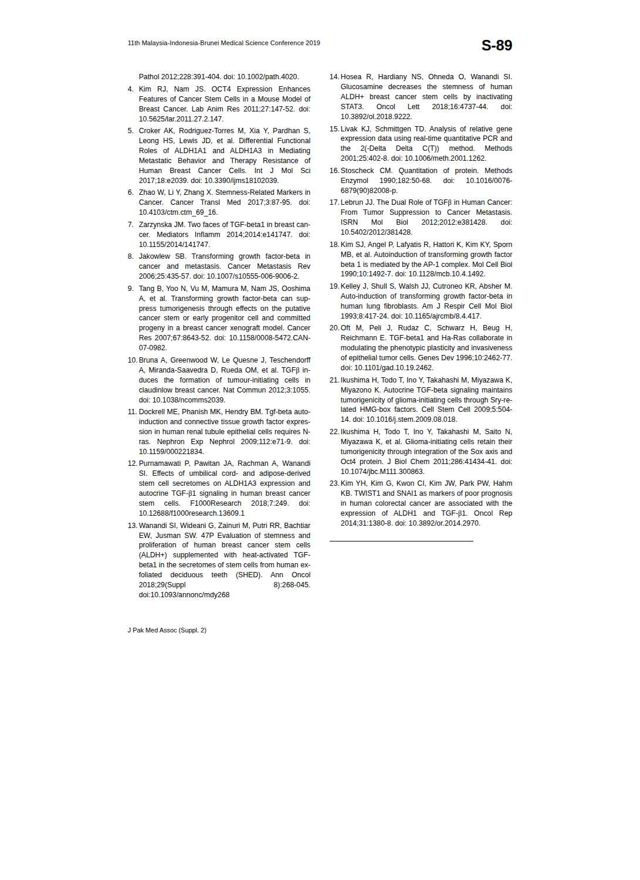11th Malaysia-Indonesia-Brunei Medical Science Conference 2019
S-89
Pathol 2012;228:391-404. doi: 10.1002/path.4020.
4. Kim RJ, Nam JS. OCT4 Expression Enhances Features of Cancer Stem Cells in a Mouse Model of Breast Cancer. Lab Anim Res 2011;27:147-52. doi: 10.5625/lar.2011.27.2.147.
5. Croker AK, Rodriguez-Torres M, Xia Y, Pardhan S, Leong HS, Lewis JD, et al. Differential Functional Roles of ALDH1A1 and ALDH1A3 in Mediating Metastatic Behavior and Therapy Resistance of Human Breast Cancer Cells. Int J Mol Sci 2017;18:e2039. doi: 10.3390/ijms18102039.
6. Zhao W, Li Y, Zhang X. Stemness-Related Markers in Cancer. Cancer Transl Med 2017;3:87-95. doi: 10.4103/ctm.ctm_69_16.
7. Zarzynska JM. Two faces of TGF-beta1 in breast cancer. Mediators Inflamm 2014;2014:e141747. doi: 10.1155/2014/141747.
8. Jakowlew SB. Transforming growth factor-beta in cancer and metastasis. Cancer Metastasis Rev 2006;25:435-57. doi: 10.1007/s10555-006-9006-2.
9. Tang B, Yoo N, Vu M, Mamura M, Nam JS, Ooshima A, et al. Transforming growth factor-beta can suppress tumorigenesis through effects on the putative cancer stem or early progenitor cell and committed progeny in a breast cancer xenograft model. Cancer Res 2007;67:8643-52. doi: 10.1158/0008-5472.CAN-07-0982.
10. Bruna A, Greenwood W, Le Quesne J, Teschendorff A, Miranda-Saavedra D, Rueda OM, et al. TGFβ induces the formation of tumour-initiating cells in claudinlow breast cancer. Nat Commun 2012;3:1055. doi: 10.1038/ncomms2039.
11. Dockrell ME, Phanish MK, Hendry BM. Tgf-beta auto-induction and connective tissue growth factor expression in human renal tubule epithelial cells requires N-ras. Nephron Exp Nephrol 2009;112:e71-9. doi: 10.1159/000221834.
12. Purnamawati P, Pawitan JA, Rachman A, Wanandi SI. Effects of umbilical cord- and adipose-derived stem cell secretomes on ALDH1A3 expression and autocrine TGF-β1 signaling in human breast cancer stem cells. F1000Research 2018;7:249. doi: 10.12688/f1000research.13609.1
13. Wanandi SI, Wideani G, Zainuri M, Putri RR, Bachtiar EW, Jusman SW. 47P Evaluation of stemness and proliferation of human breast cancer stem cells (ALDH+) supplemented with heat-activated TGF-beta1 in the secretomes of stem cells from human exfoliated deciduous teeth (SHED). Ann Oncol 2018;29(Suppl 8):268-045. doi:10.1093/annonc/mdy268
14. Hosea R, Hardiany NS, Ohneda O, Wanandi SI. Glucosamine decreases the stemness of human ALDH+ breast cancer stem cells by inactivating STAT3. Oncol Lett 2018;16:4737-44. doi: 10.3892/ol.2018.9222.
15. Livak KJ, Schmittgen TD. Analysis of relative gene expression data using real-time quantitative PCR and the 2(-Delta Delta C(T)) method. Methods 2001;25:402-8. doi: 10.1006/meth.2001.1262.
16. Stoscheck CM. Quantitation of protein. Methods Enzymol 1990;182:50-68. doi: 10.1016/0076-6879(90)82008-p.
17. Lebrun JJ. The Dual Role of TGFβ in Human Cancer: From Tumor Suppression to Cancer Metastasis. ISRN Mol Biol 2012;2012:e381428. doi: 10.5402/2012/381428.
18. Kim SJ, Angel P, Lafyatis R, Hattori K, Kim KY, Sporn MB, et al. Autoinduction of transforming growth factor beta 1 is mediated by the AP-1 complex. Mol Cell Biol 1990;10:1492-7. doi: 10.1128/mcb.10.4.1492.
19. Kelley J, Shull S, Walsh JJ, Cutroneo KR, Absher M. Auto-induction of transforming growth factor-beta in human lung fibroblasts. Am J Respir Cell Mol Biol 1993;8:417-24. doi: 10.1165/ajrcmb/8.4.417.
20. Oft M, Peli J, Rudaz C, Schwarz H, Beug H, Reichmann E. TGF-beta1 and Ha-Ras collaborate in modulating the phenotypic plasticity and invasiveness of epithelial tumor cells. Genes Dev 1996;10:2462-77. doi: 10.1101/gad.10.19.2462.
21. Ikushima H, Todo T, Ino Y, Takahashi M, Miyazawa K, Miyazono K. Autocrine TGF-beta signaling maintains tumorigenicity of glioma-initiating cells through Sry-related HMG-box factors. Cell Stem Cell 2009;5:504-14. doi: 10.1016/j.stem.2009.08.018.
22. Ikushima H, Todo T, Ino Y, Takahashi M, Saito N, Miyazawa K, et al. Glioma-initiating cells retain their tumorigenicity through integration of the Sox axis and Oct4 protein. J Biol Chem 2011;286:41434-41. doi: 10.1074/jbc.M111.300863.
23. Kim YH, Kim G, Kwon CI, Kim JW, Park PW, Hahm KB. TWIST1 and SNAI1 as markers of poor prognosis in human colorectal cancer are associated with the expression of ALDH1 and TGF-β1. Oncol Rep 2014;31:1380-8. doi: 10.3892/or.2014.2970.
J Pak Med Assoc (Suppl. 2)